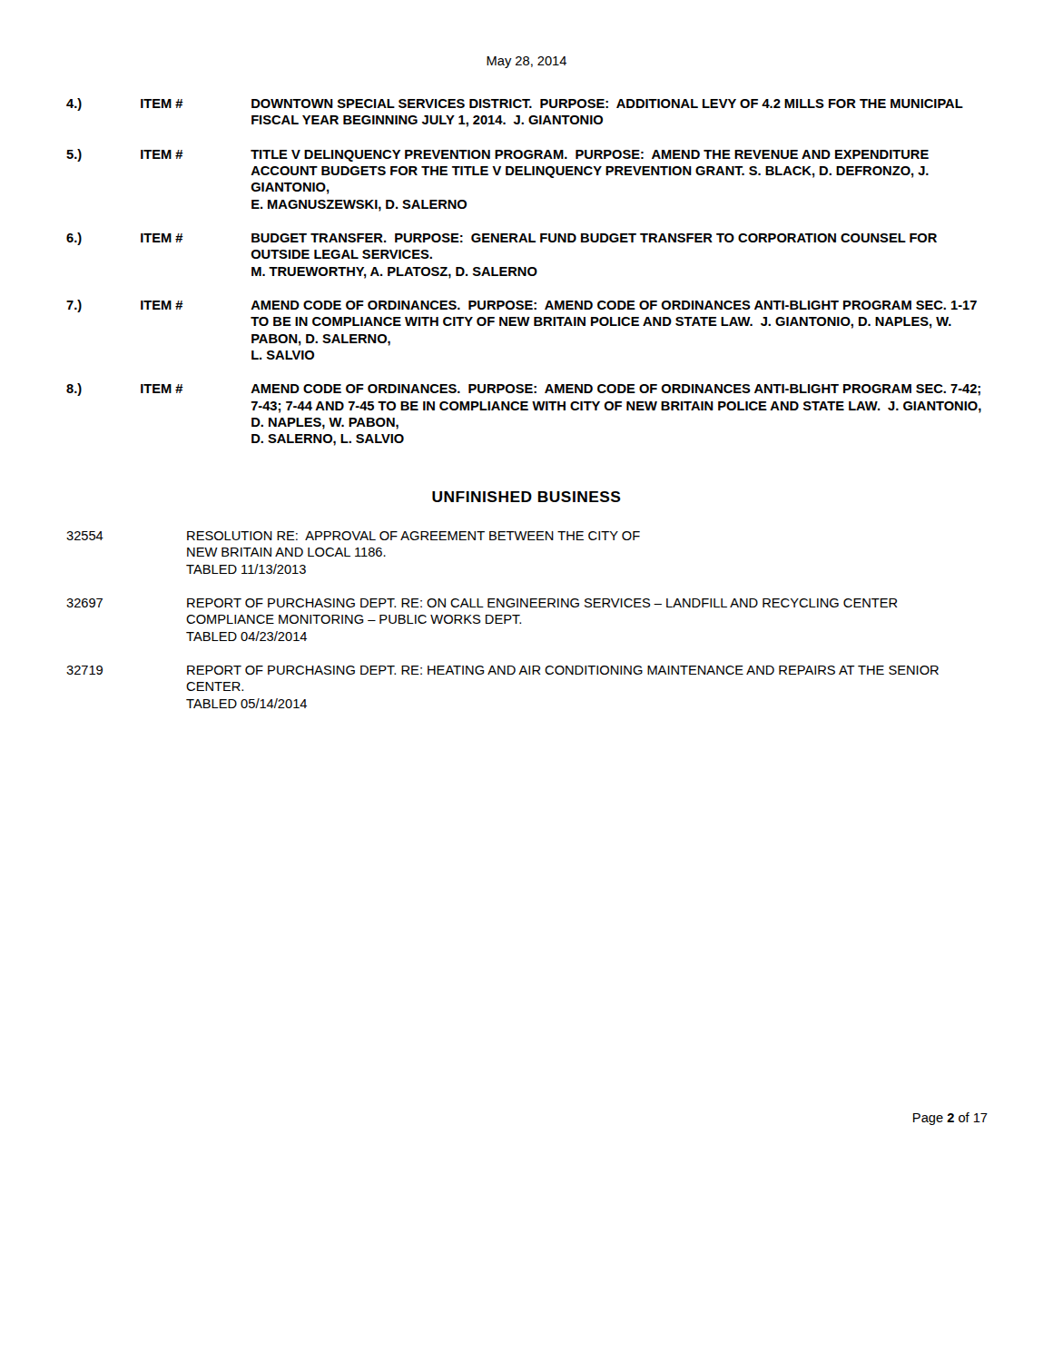May 28, 2014
| 4.) | ITEM # | DOWNTOWN SPECIAL SERVICES DISTRICT. PURPOSE: ADDITIONAL LEVY OF 4.2 MILLS FOR THE MUNICIPAL FISCAL YEAR BEGINNING JULY 1, 2014. J. GIANTONIO |
| 5.) | ITEM # | TITLE V DELINQUENCY PREVENTION PROGRAM. PURPOSE: AMEND THE REVENUE AND EXPENDITURE ACCOUNT BUDGETS FOR THE TITLE V DELINQUENCY PREVENTION GRANT. S. BLACK, D. DEFRONZO, J. GIANTONIO, E. MAGNUSZEWSKI, D. SALERNO |
| 6.) | ITEM # | BUDGET TRANSFER. PURPOSE: GENERAL FUND BUDGET TRANSFER TO CORPORATION COUNSEL FOR OUTSIDE LEGAL SERVICES. M. TRUEWORTHY, A. PLATOSZ, D. SALERNO |
| 7.) | ITEM # | AMEND CODE OF ORDINANCES. PURPOSE: AMEND CODE OF ORDINANCES ANTI-BLIGHT PROGRAM SEC. 1-17 TO BE IN COMPLIANCE WITH CITY OF NEW BRITAIN POLICE AND STATE LAW. J. GIANTONIO, D. NAPLES, W. PABON, D. SALERNO, L. SALVIO |
| 8.) | ITEM # | AMEND CODE OF ORDINANCES. PURPOSE: AMEND CODE OF ORDINANCES ANTI-BLIGHT PROGRAM SEC. 7-42; 7-43; 7-44 AND 7-45 TO BE IN COMPLIANCE WITH CITY OF NEW BRITAIN POLICE AND STATE LAW. J. GIANTONIO, D. NAPLES, W. PABON, D. SALERNO, L. SALVIO |
UNFINISHED BUSINESS
| 32554 | RESOLUTION RE: APPROVAL OF AGREEMENT BETWEEN THE CITY OF NEW BRITAIN AND LOCAL 1186. TABLED 11/13/2013 |
| 32697 | REPORT OF PURCHASING DEPT. RE: ON CALL ENGINEERING SERVICES – LANDFILL AND RECYCLING CENTER COMPLIANCE MONITORING – PUBLIC WORKS DEPT. TABLED 04/23/2014 |
| 32719 | REPORT OF PURCHASING DEPT. RE: HEATING AND AIR CONDITIONING MAINTENANCE AND REPAIRS AT THE SENIOR CENTER. TABLED 05/14/2014 |
Page 2 of 17